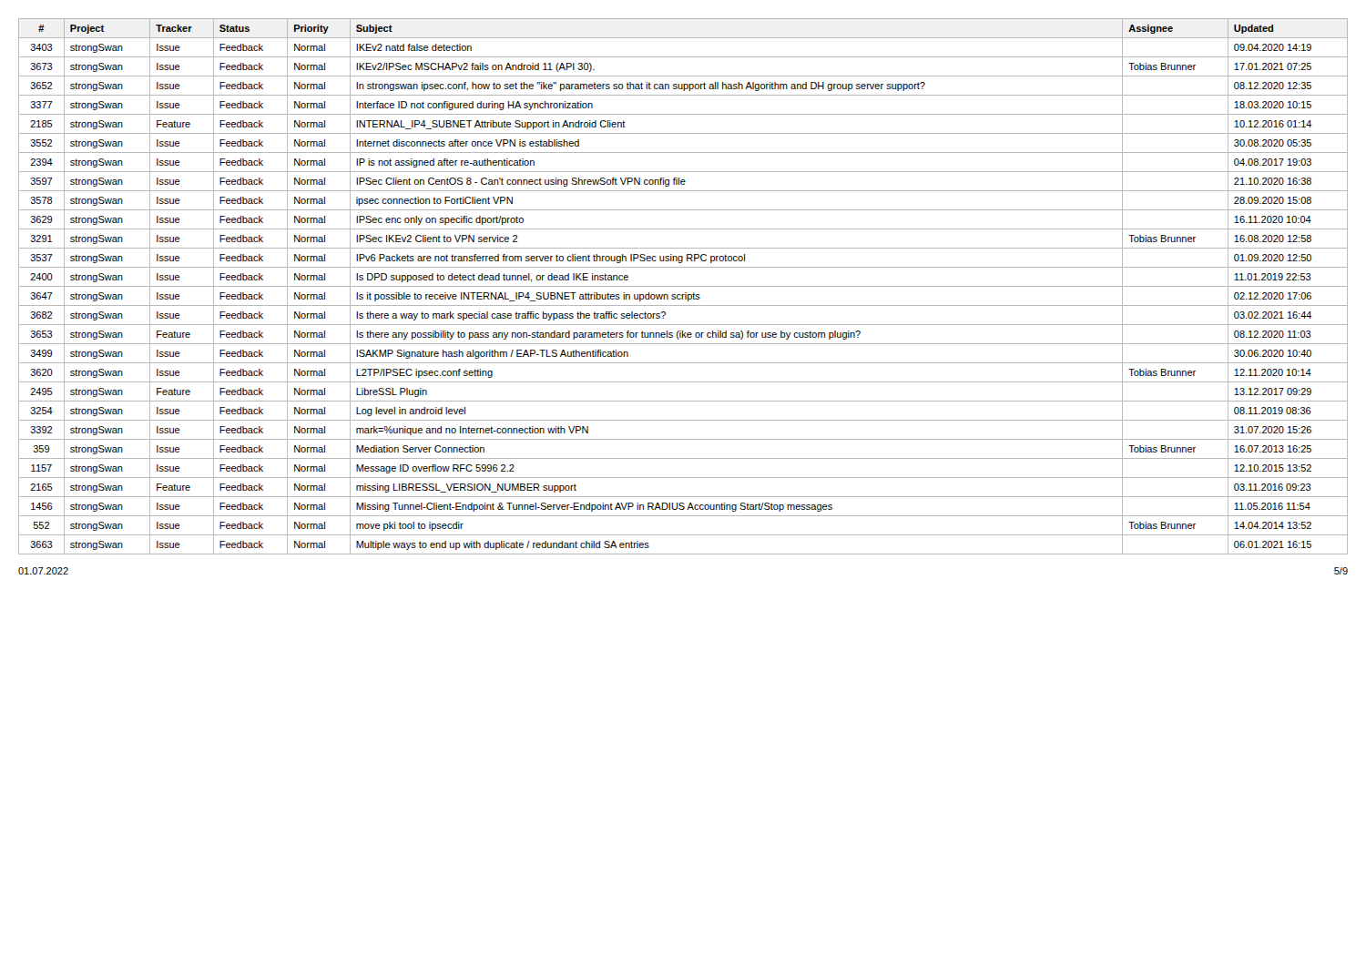| # | Project | Tracker | Status | Priority | Subject | Assignee | Updated |
| --- | --- | --- | --- | --- | --- | --- | --- |
| 3403 | strongSwan | Issue | Feedback | Normal | IKEv2 natd false detection | | 09.04.2020 14:19 |
| 3673 | strongSwan | Issue | Feedback | Normal | IKEv2/IPSec MSCHAPv2 fails on Android 11 (API 30). | Tobias Brunner | 17.01.2021 07:25 |
| 3652 | strongSwan | Issue | Feedback | Normal | In strongswan ipsec.conf, how to set the "ike" parameters so that it can support all hash Algorithm and DH group server support? | | 08.12.2020 12:35 |
| 3377 | strongSwan | Issue | Feedback | Normal | Interface ID not configured during HA synchronization | | 18.03.2020 10:15 |
| 2185 | strongSwan | Feature | Feedback | Normal | INTERNAL_IP4_SUBNET Attribute Support in Android Client | | 10.12.2016 01:14 |
| 3552 | strongSwan | Issue | Feedback | Normal | Internet disconnects after once VPN is established | | 30.08.2020 05:35 |
| 2394 | strongSwan | Issue | Feedback | Normal | IP is not assigned after re-authentication | | 04.08.2017 19:03 |
| 3597 | strongSwan | Issue | Feedback | Normal | IPSec Client on CentOS 8 - Can't connect using ShrewSoft VPN config file | | 21.10.2020 16:38 |
| 3578 | strongSwan | Issue | Feedback | Normal | ipsec connection to FortiClient VPN | | 28.09.2020 15:08 |
| 3629 | strongSwan | Issue | Feedback | Normal | IPSec enc only on specific dport/proto | | 16.11.2020 10:04 |
| 3291 | strongSwan | Issue | Feedback | Normal | IPSec IKEv2 Client to VPN service 2 | Tobias Brunner | 16.08.2020 12:58 |
| 3537 | strongSwan | Issue | Feedback | Normal | IPv6 Packets are not transferred from server to client through IPSec using RPC protocol | | 01.09.2020 12:50 |
| 2400 | strongSwan | Issue | Feedback | Normal | Is DPD supposed to detect dead tunnel, or dead IKE instance | | 11.01.2019 22:53 |
| 3647 | strongSwan | Issue | Feedback | Normal | Is it possible to receive INTERNAL_IP4_SUBNET attributes in updown scripts | | 02.12.2020 17:06 |
| 3682 | strongSwan | Issue | Feedback | Normal | Is there a way to mark special case traffic bypass the traffic selectors? | | 03.02.2021 16:44 |
| 3653 | strongSwan | Feature | Feedback | Normal | Is there any possibility to pass any non-standard parameters for tunnels (ike or child sa) for use by custom plugin? | | 08.12.2020 11:03 |
| 3499 | strongSwan | Issue | Feedback | Normal | ISAKMP Signature hash algorithm / EAP-TLS Authentification | | 30.06.2020 10:40 |
| 3620 | strongSwan | Issue | Feedback | Normal | L2TP/IPSEC ipsec.conf setting | Tobias Brunner | 12.11.2020 10:14 |
| 2495 | strongSwan | Feature | Feedback | Normal | LibreSSL Plugin | | 13.12.2017 09:29 |
| 3254 | strongSwan | Issue | Feedback | Normal | Log level in android level | | 08.11.2019 08:36 |
| 3392 | strongSwan | Issue | Feedback | Normal | mark=%unique and no Internet-connection with VPN | | 31.07.2020 15:26 |
| 359 | strongSwan | Issue | Feedback | Normal | Mediation Server Connection | Tobias Brunner | 16.07.2013 16:25 |
| 1157 | strongSwan | Issue | Feedback | Normal | Message ID overflow RFC 5996 2.2 | | 12.10.2015 13:52 |
| 2165 | strongSwan | Feature | Feedback | Normal | missing LIBRESSL_VERSION_NUMBER support | | 03.11.2016 09:23 |
| 1456 | strongSwan | Issue | Feedback | Normal | Missing Tunnel-Client-Endpoint & Tunnel-Server-Endpoint AVP in RADIUS Accounting Start/Stop messages | | 11.05.2016 11:54 |
| 552 | strongSwan | Issue | Feedback | Normal | move pki tool to ipsecdir | Tobias Brunner | 14.04.2014 13:52 |
| 3663 | strongSwan | Issue | Feedback | Normal | Multiple ways to end up with duplicate / redundant child SA entries | | 06.01.2021 16:15 |
01.07.2022 5/9